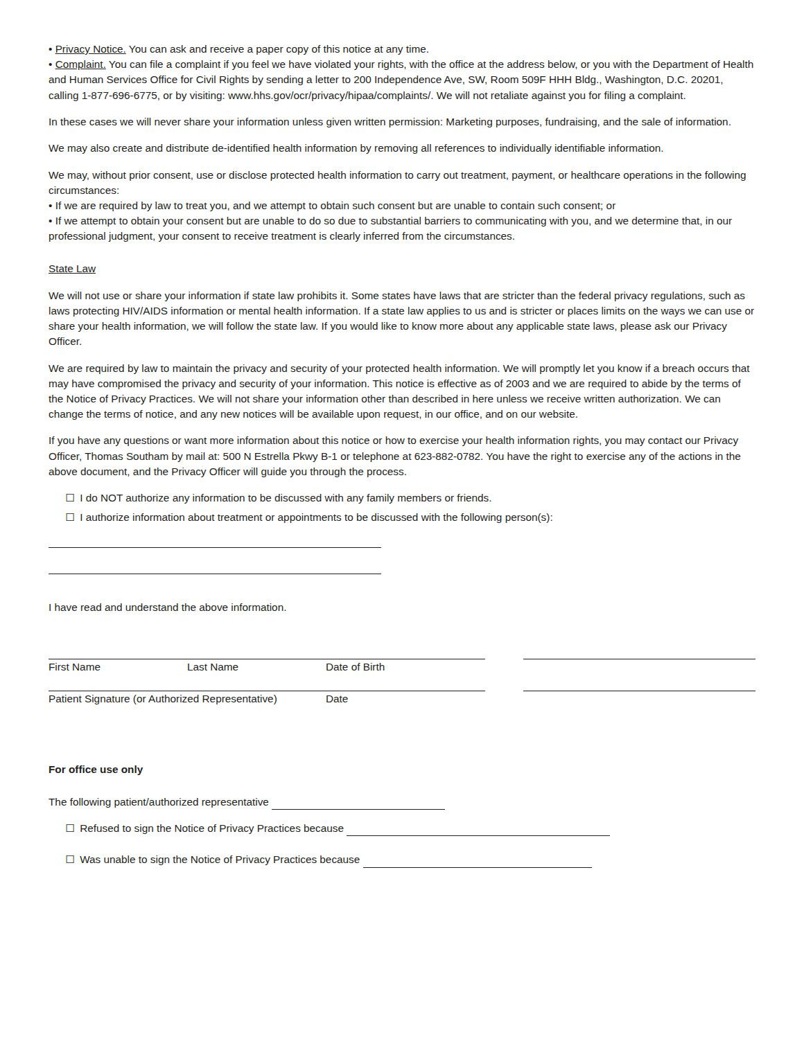• Privacy Notice. You can ask and receive a paper copy of this notice at any time.
• Complaint. You can file a complaint if you feel we have violated your rights, with the office at the address below, or you with the Department of Health and Human Services Office for Civil Rights by sending a letter to 200 Independence Ave, SW, Room 509F HHH Bldg., Washington, D.C. 20201, calling 1-877-696-6775, or by visiting: www.hhs.gov/ocr/privacy/hipaa/complaints/. We will not retaliate against you for filing a complaint.
In these cases we will never share your information unless given written permission: Marketing purposes, fundraising, and the sale of information.
We may also create and distribute de-identified health information by removing all references to individually identifiable information.
We may, without prior consent, use or disclose protected health information to carry out treatment, payment, or healthcare operations in the following circumstances:
• If we are required by law to treat you, and we attempt to obtain such consent but are unable to contain such consent; or
• If we attempt to obtain your consent but are unable to do so due to substantial barriers to communicating with you, and we determine that, in our professional judgment, your consent to receive treatment is clearly inferred from the circumstances.
State Law
We will not use or share your information if state law prohibits it. Some states have laws that are stricter than the federal privacy regulations, such as laws protecting HIV/AIDS information or mental health information. If a state law applies to us and is stricter or places limits on the ways we can use or share your health information, we will follow the state law. If you would like to know more about any applicable state laws, please ask our Privacy Officer.
We are required by law to maintain the privacy and security of your protected health information. We will promptly let you know if a breach occurs that may have compromised the privacy and security of your information. This notice is effective as of 2003 and we are required to abide by the terms of the Notice of Privacy Practices. We will not share your information other than described in here unless we receive written authorization. We can change the terms of notice, and any new notices will be available upon request, in our office, and on our website.
If you have any questions or want more information about this notice or how to exercise your health information rights, you may contact our Privacy Officer, Thomas Southam by mail at: 500 N Estrella Pkwy B-1 or telephone at 623-882-0782. You have the right to exercise any of the actions in the above document, and the Privacy Officer will guide you through the process.
☐I do NOT authorize any information to be discussed with any family members or friends.
☐I authorize information about treatment or appointments to be discussed with the following person(s):
I have read and understand the above information.
| First Name | Last Name | Date of Birth | | |
| Patient Signature (or Authorized Representative) | Date | | |
For office use only
The following patient/authorized representative
☐Refused to sign the Notice of Privacy Practices because
☐Was unable to sign the Notice of Privacy Practices because